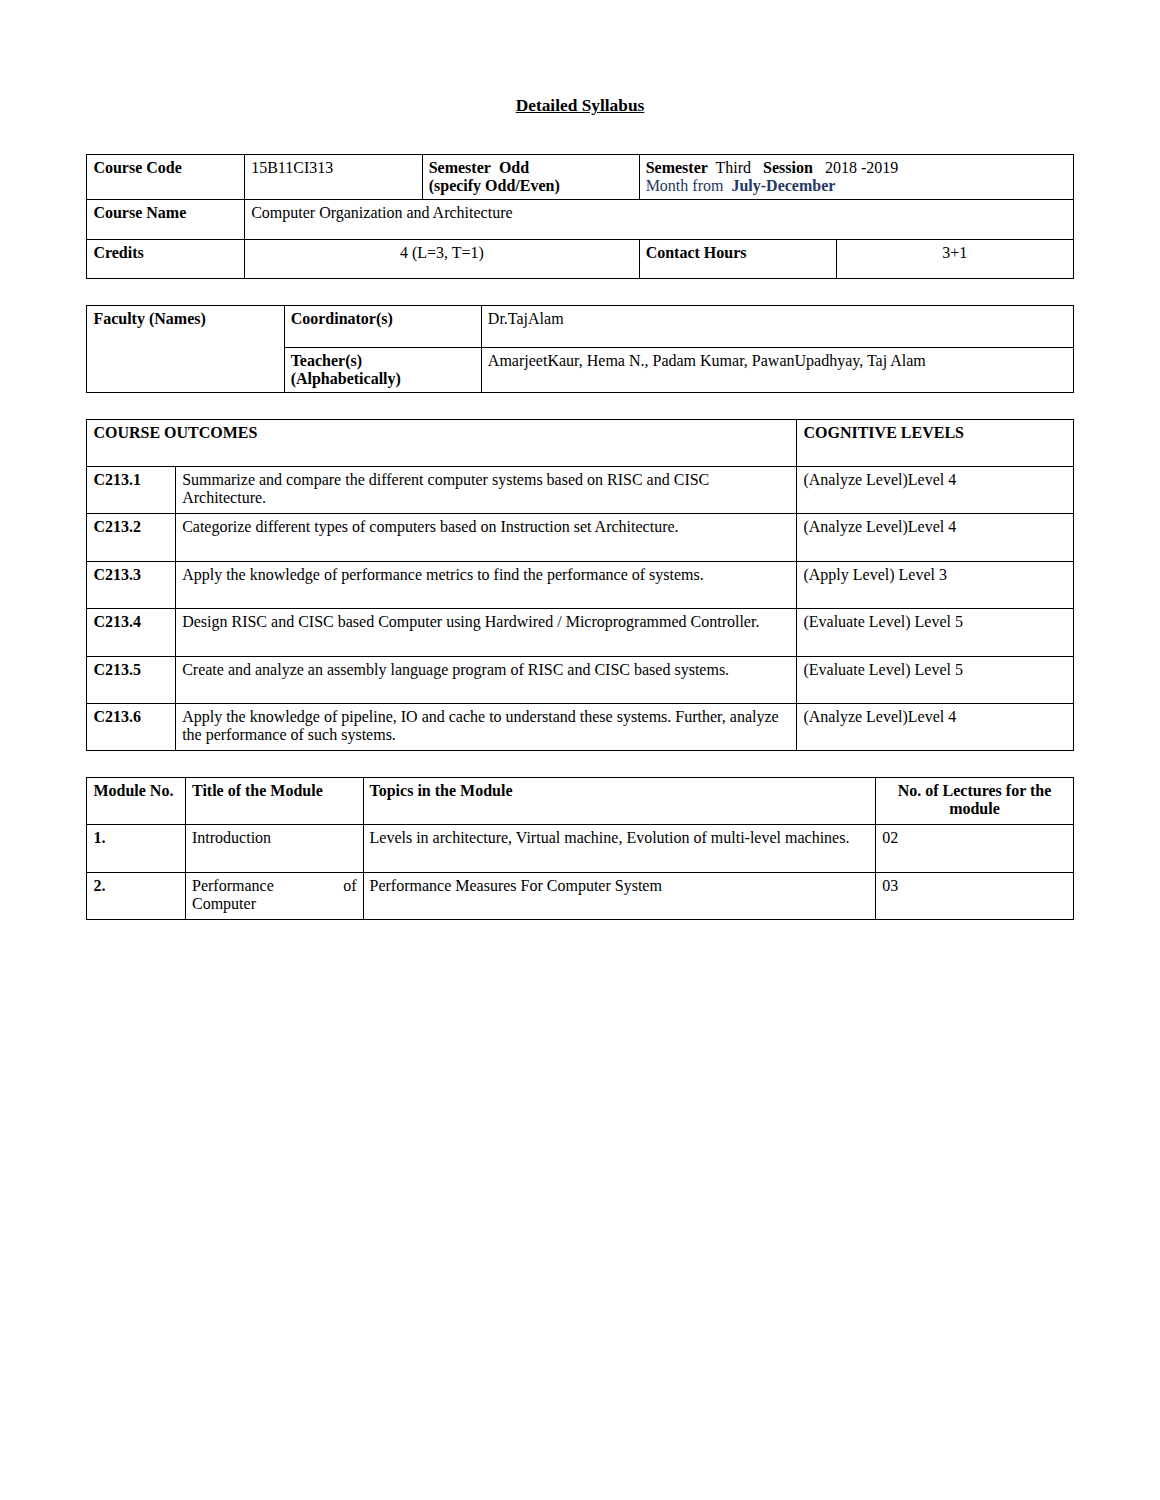Detailed Syllabus
| Course Code | 15B11CI313 | Semester Odd (specify Odd/Even) | Semester Third Session 2018 -2019 Month from July-December |
| Course Name | Computer Organization and Architecture |
| Credits | 4 (L=3, T=1) | Contact Hours | 3+1 |
| Faculty (Names) | Coordinator(s) | Dr.TajAlam |
| Teacher(s) (Alphabetically) | AmarjeetKaur, Hema N., Padam Kumar, PawanUpadhyay, Taj Alam |
| COURSE OUTCOMES | COGNITIVE LEVELS |
| C213.1 | Summarize and compare the different computer systems based on RISC and CISC Architecture. | (Analyze Level)Level 4 |
| C213.2 | Categorize different types of computers based on Instruction set Architecture. | (Analyze Level)Level 4 |
| C213.3 | Apply the knowledge of performance metrics to find the performance of systems. | (Apply Level) Level 3 |
| C213.4 | Design RISC and CISC based Computer using Hardwired / Microprogrammed Controller. | (Evaluate Level) Level 5 |
| C213.5 | Create and analyze an assembly language program of RISC and CISC based systems. | (Evaluate Level) Level 5 |
| C213.6 | Apply the knowledge of pipeline, IO and cache to understand these systems. Further, analyze the performance of such systems. | (Analyze Level)Level 4 |
| Module No. | Title of the Module | Topics in the Module | No. of Lectures for the module |
| 1. | Introduction | Levels in architecture, Virtual machine, Evolution of multi-level machines. | 02 |
| 2. | Performance of Computer | Performance Measures For Computer System | 03 |